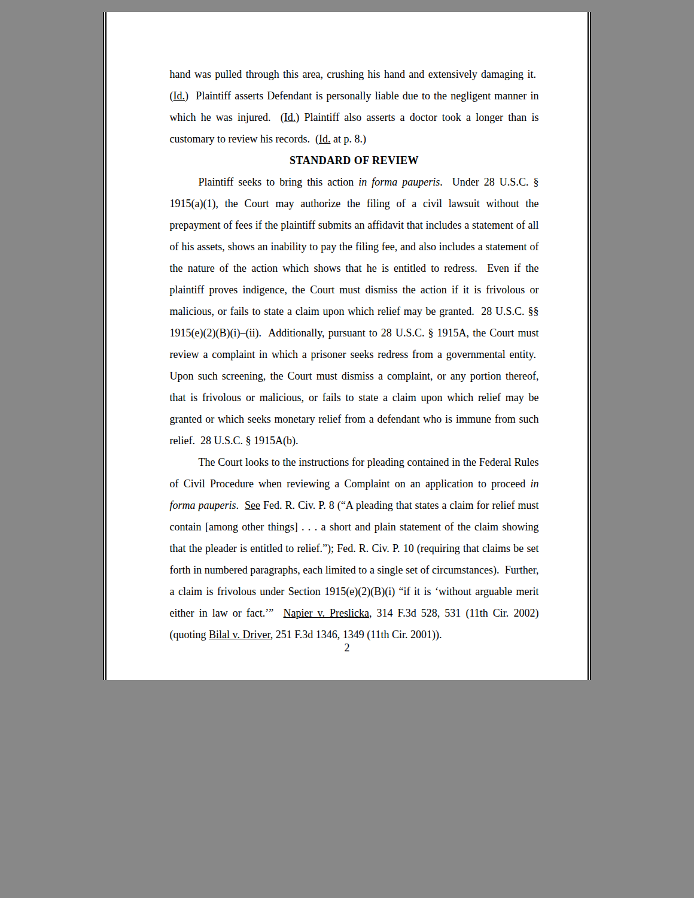hand was pulled through this area, crushing his hand and extensively damaging it. (Id.) Plaintiff asserts Defendant is personally liable due to the negligent manner in which he was injured. (Id.) Plaintiff also asserts a doctor took a longer than is customary to review his records. (Id. at p. 8.)
STANDARD OF REVIEW
Plaintiff seeks to bring this action in forma pauperis. Under 28 U.S.C. § 1915(a)(1), the Court may authorize the filing of a civil lawsuit without the prepayment of fees if the plaintiff submits an affidavit that includes a statement of all of his assets, shows an inability to pay the filing fee, and also includes a statement of the nature of the action which shows that he is entitled to redress. Even if the plaintiff proves indigence, the Court must dismiss the action if it is frivolous or malicious, or fails to state a claim upon which relief may be granted. 28 U.S.C. §§ 1915(e)(2)(B)(i)–(ii). Additionally, pursuant to 28 U.S.C. § 1915A, the Court must review a complaint in which a prisoner seeks redress from a governmental entity. Upon such screening, the Court must dismiss a complaint, or any portion thereof, that is frivolous or malicious, or fails to state a claim upon which relief may be granted or which seeks monetary relief from a defendant who is immune from such relief. 28 U.S.C. § 1915A(b).
The Court looks to the instructions for pleading contained in the Federal Rules of Civil Procedure when reviewing a Complaint on an application to proceed in forma pauperis. See Fed. R. Civ. P. 8 (“A pleading that states a claim for relief must contain [among other things] . . . a short and plain statement of the claim showing that the pleader is entitled to relief.”); Fed. R. Civ. P. 10 (requiring that claims be set forth in numbered paragraphs, each limited to a single set of circumstances). Further, a claim is frivolous under Section 1915(e)(2)(B)(i) “if it is ‘without arguable merit either in law or fact.’” Napier v. Preslicka, 314 F.3d 528, 531 (11th Cir. 2002) (quoting Bilal v. Driver, 251 F.3d 1346, 1349 (11th Cir. 2001)).
2